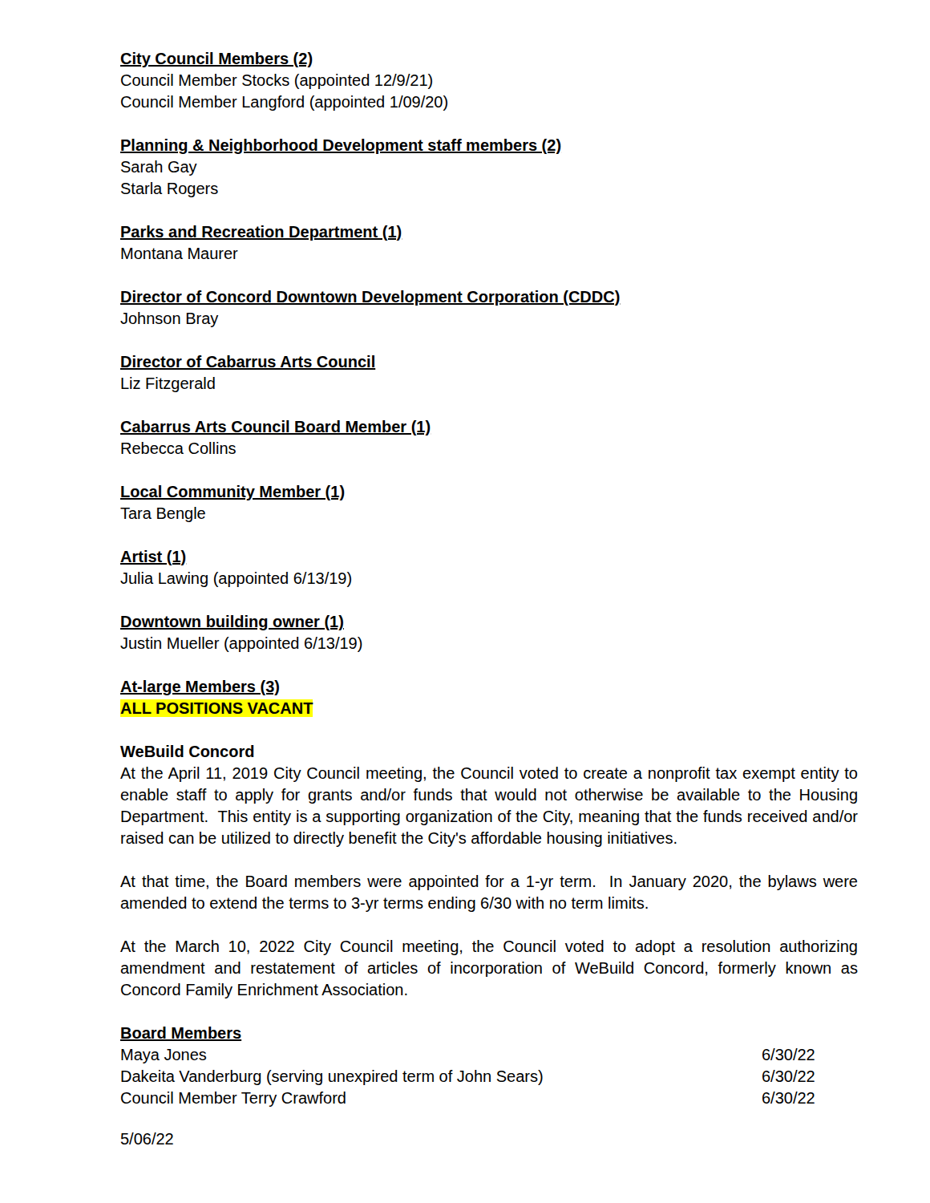City Council Members (2)
Council Member Stocks (appointed 12/9/21)
Council Member Langford (appointed 1/09/20)
Planning & Neighborhood Development staff members (2)
Sarah Gay
Starla Rogers
Parks and Recreation Department (1)
Montana Maurer
Director of Concord Downtown Development Corporation (CDDC)
Johnson Bray
Director of Cabarrus Arts Council
Liz Fitzgerald
Cabarrus Arts Council Board Member (1)
Rebecca Collins
Local Community Member (1)
Tara Bengle
Artist (1)
Julia Lawing (appointed 6/13/19)
Downtown building owner (1)
Justin Mueller (appointed 6/13/19)
At-large Members (3)
ALL POSITIONS VACANT
WeBuild Concord
At the April 11, 2019 City Council meeting, the Council voted to create a nonprofit tax exempt entity to enable staff to apply for grants and/or funds that would not otherwise be available to the Housing Department. This entity is a supporting organization of the City, meaning that the funds received and/or raised can be utilized to directly benefit the City's affordable housing initiatives.
At that time, the Board members were appointed for a 1-yr term. In January 2020, the bylaws were amended to extend the terms to 3-yr terms ending 6/30 with no term limits.
At the March 10, 2022 City Council meeting, the Council voted to adopt a resolution authorizing amendment and restatement of articles of incorporation of WeBuild Concord, formerly known as Concord Family Enrichment Association.
Board Members
| Maya Jones | 6/30/22 |
| Dakeita Vanderburg (serving unexpired term of John Sears) | 6/30/22 |
| Council Member Terry Crawford | 6/30/22 |
5/06/22